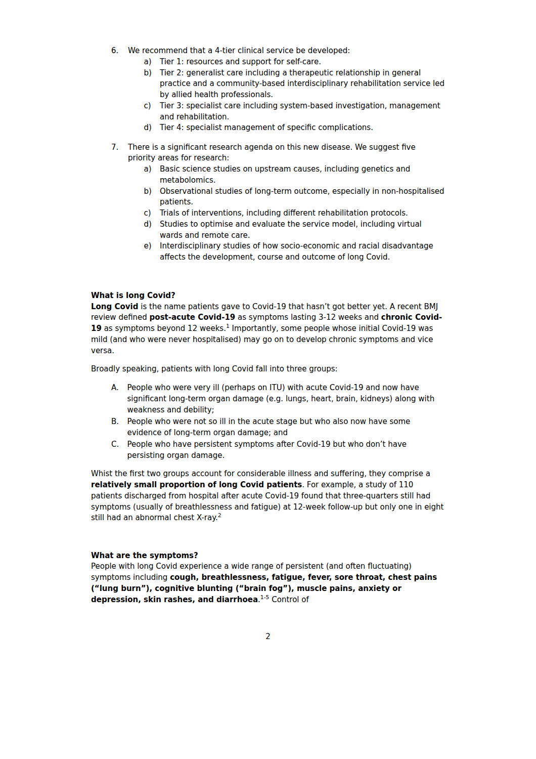6. We recommend that a 4-tier clinical service be developed:
a) Tier 1: resources and support for self-care.
b) Tier 2: generalist care including a therapeutic relationship in general practice and a community-based interdisciplinary rehabilitation service led by allied health professionals.
c) Tier 3: specialist care including system-based investigation, management and rehabilitation.
d) Tier 4: specialist management of specific complications.
7. There is a significant research agenda on this new disease. We suggest five priority areas for research:
a) Basic science studies on upstream causes, including genetics and metabolomics.
b) Observational studies of long-term outcome, especially in non-hospitalised patients.
c) Trials of interventions, including different rehabilitation protocols.
d) Studies to optimise and evaluate the service model, including virtual wards and remote care.
e) Interdisciplinary studies of how socio-economic and racial disadvantage affects the development, course and outcome of long Covid.
What is long Covid?
Long Covid is the name patients gave to Covid-19 that hasn’t got better yet. A recent BMJ review defined post-acute Covid-19 as symptoms lasting 3-12 weeks and chronic Covid-19 as symptoms beyond 12 weeks.1 Importantly, some people whose initial Covid-19 was mild (and who were never hospitalised) may go on to develop chronic symptoms and vice versa.
Broadly speaking, patients with long Covid fall into three groups:
A. People who were very ill (perhaps on ITU) with acute Covid-19 and now have significant long-term organ damage (e.g. lungs, heart, brain, kidneys) along with weakness and debility;
B. People who were not so ill in the acute stage but who also now have some evidence of long-term organ damage; and
C. People who have persistent symptoms after Covid-19 but who don’t have persisting organ damage.
Whist the first two groups account for considerable illness and suffering, they comprise a relatively small proportion of long Covid patients. For example, a study of 110 patients discharged from hospital after acute Covid-19 found that three-quarters still had symptoms (usually of breathlessness and fatigue) at 12-week follow-up but only one in eight still had an abnormal chest X-ray.2
What are the symptoms?
People with long Covid experience a wide range of persistent (and often fluctuating) symptoms including cough, breathlessness, fatigue, fever, sore throat, chest pains (“lung burn”), cognitive blunting (“brain fog”), muscle pains, anxiety or depression, skin rashes, and diarrhoea.1-5 Control of
2